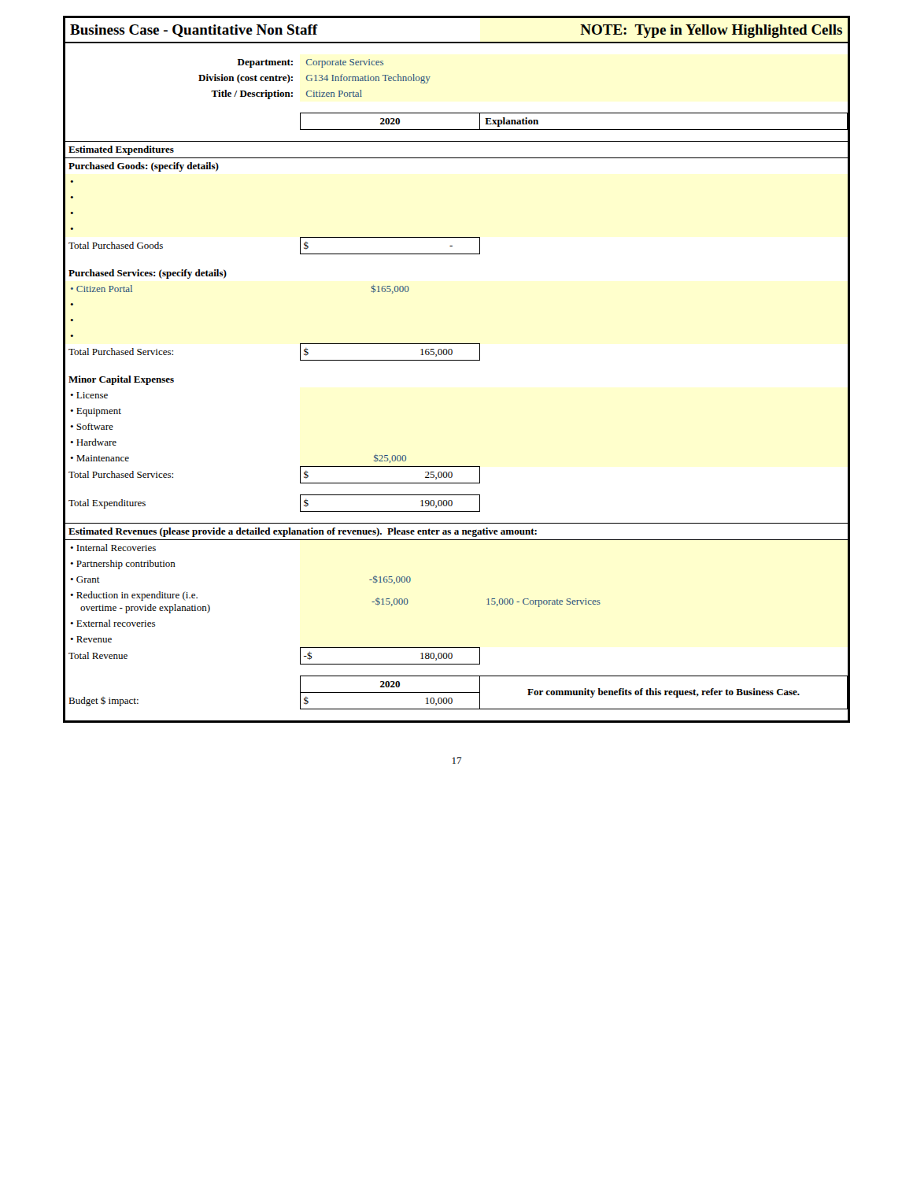| Business Case - Quantitative Non Staff | NOTE: Type in Yellow Highlighted Cells |
| Department: | Corporate Services |
| Division (cost centre): | G134 Information Technology |
| Title / Description: | Citizen Portal |
| | 2020 | Explanation |
| Estimated Expenditures | | |
| Purchased Goods: (specify details) | | |
| • | | |
| • | | |
| • | | |
| • | | |
| Total Purchased Goods | $ - | |
| Purchased Services: (specify details) | | |
| • Citizen Portal | $165,000 | |
| • | | |
| • | | |
| • | | |
| Total Purchased Services: | $ 165,000 | |
| Minor Capital Expenses | | |
| • License | | |
| • Equipment | | |
| • Software | | |
| • Hardware | | |
| • Maintenance | $25,000 | |
| Total Purchased Services: | $ 25,000 | |
| Total Expenditures | $ 190,000 | |
| Estimated Revenues (please provide a detailed explanation of revenues). Please enter as a negative amount: |
| • Internal Recoveries | | |
| • Partnership contribution | | |
| • Grant | -$165,000 | |
| • Reduction in expenditure (i.e. overtime - provide explanation) | -$15,000 | 15,000 - Corporate Services |
| • External recoveries | | |
| • Revenue | | |
| Total Revenue | -$ 180,000 | |
| | 2020 | For community benefits of this request, refer to Business Case. |
| Budget $ impact: | $ 10,000 |
17